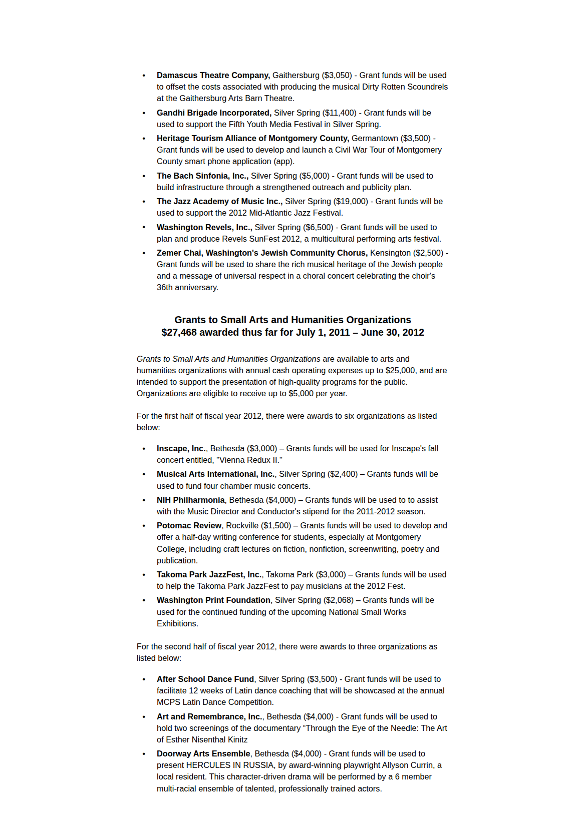Damascus Theatre Company, Gaithersburg ($3,050) - Grant funds will be used to offset the costs associated with producing the musical Dirty Rotten Scoundrels at the Gaithersburg Arts Barn Theatre.
Gandhi Brigade Incorporated, Silver Spring ($11,400) - Grant funds will be used to support the Fifth Youth Media Festival in Silver Spring.
Heritage Tourism Alliance of Montgomery County, Germantown ($3,500) - Grant funds will be used to develop and launch a Civil War Tour of Montgomery County smart phone application (app).
The Bach Sinfonia, Inc., Silver Spring ($5,000) - Grant funds will be used to build infrastructure through a strengthened outreach and publicity plan.
The Jazz Academy of Music Inc., Silver Spring ($19,000) - Grant funds will be used to support the 2012 Mid-Atlantic Jazz Festival.
Washington Revels, Inc., Silver Spring ($6,500) - Grant funds will be used to plan and produce Revels SunFest 2012, a multicultural performing arts festival.
Zemer Chai, Washington's Jewish Community Chorus, Kensington ($2,500) - Grant funds will be used to share the rich musical heritage of the Jewish people and a message of universal respect in a choral concert celebrating the choir's 36th anniversary.
Grants to Small Arts and Humanities Organizations
$27,468 awarded thus far for July 1, 2011 – June 30, 2012
Grants to Small Arts and Humanities Organizations are available to arts and humanities organizations with annual cash operating expenses up to $25,000, and are intended to support the presentation of high-quality programs for the public. Organizations are eligible to receive up to $5,000 per year.
For the first half of fiscal year 2012, there were awards to six organizations as listed below:
Inscape, Inc., Bethesda ($3,000) – Grants funds will be used for Inscape's fall concert entitled, "Vienna Redux II."
Musical Arts International, Inc., Silver Spring ($2,400) – Grants funds will be used to fund four chamber music concerts.
NIH Philharmonia, Bethesda ($4,000) – Grants funds will be used to to assist with the Music Director and Conductor's stipend for the 2011-2012 season.
Potomac Review, Rockville ($1,500) – Grants funds will be used to develop and offer a half-day writing conference for students, especially at Montgomery College, including craft lectures on fiction, nonfiction, screenwriting, poetry and publication.
Takoma Park JazzFest, Inc., Takoma Park ($3,000) – Grants funds will be used to help the Takoma Park JazzFest to pay musicians at the 2012 Fest.
Washington Print Foundation, Silver Spring ($2,068) – Grants funds will be used for the continued funding of the upcoming National Small Works Exhibitions.
For the second half of fiscal year 2012, there were awards to three organizations as listed below:
After School Dance Fund, Silver Spring ($3,500) - Grant funds will be used to facilitate 12 weeks of Latin dance coaching that will be showcased at the annual MCPS Latin Dance Competition.
Art and Remembrance, Inc., Bethesda ($4,000) - Grant funds will be used to hold two screenings of the documentary “Through the Eye of the Needle: The Art of Esther Nisenthal Kinitz
Doorway Arts Ensemble, Bethesda ($4,000) - Grant funds will be used to present HERCULES IN RUSSIA, by award-winning playwright Allyson Currin, a local resident. This character-driven drama will be performed by a 6 member multi-racial ensemble of talented, professionally trained actors.